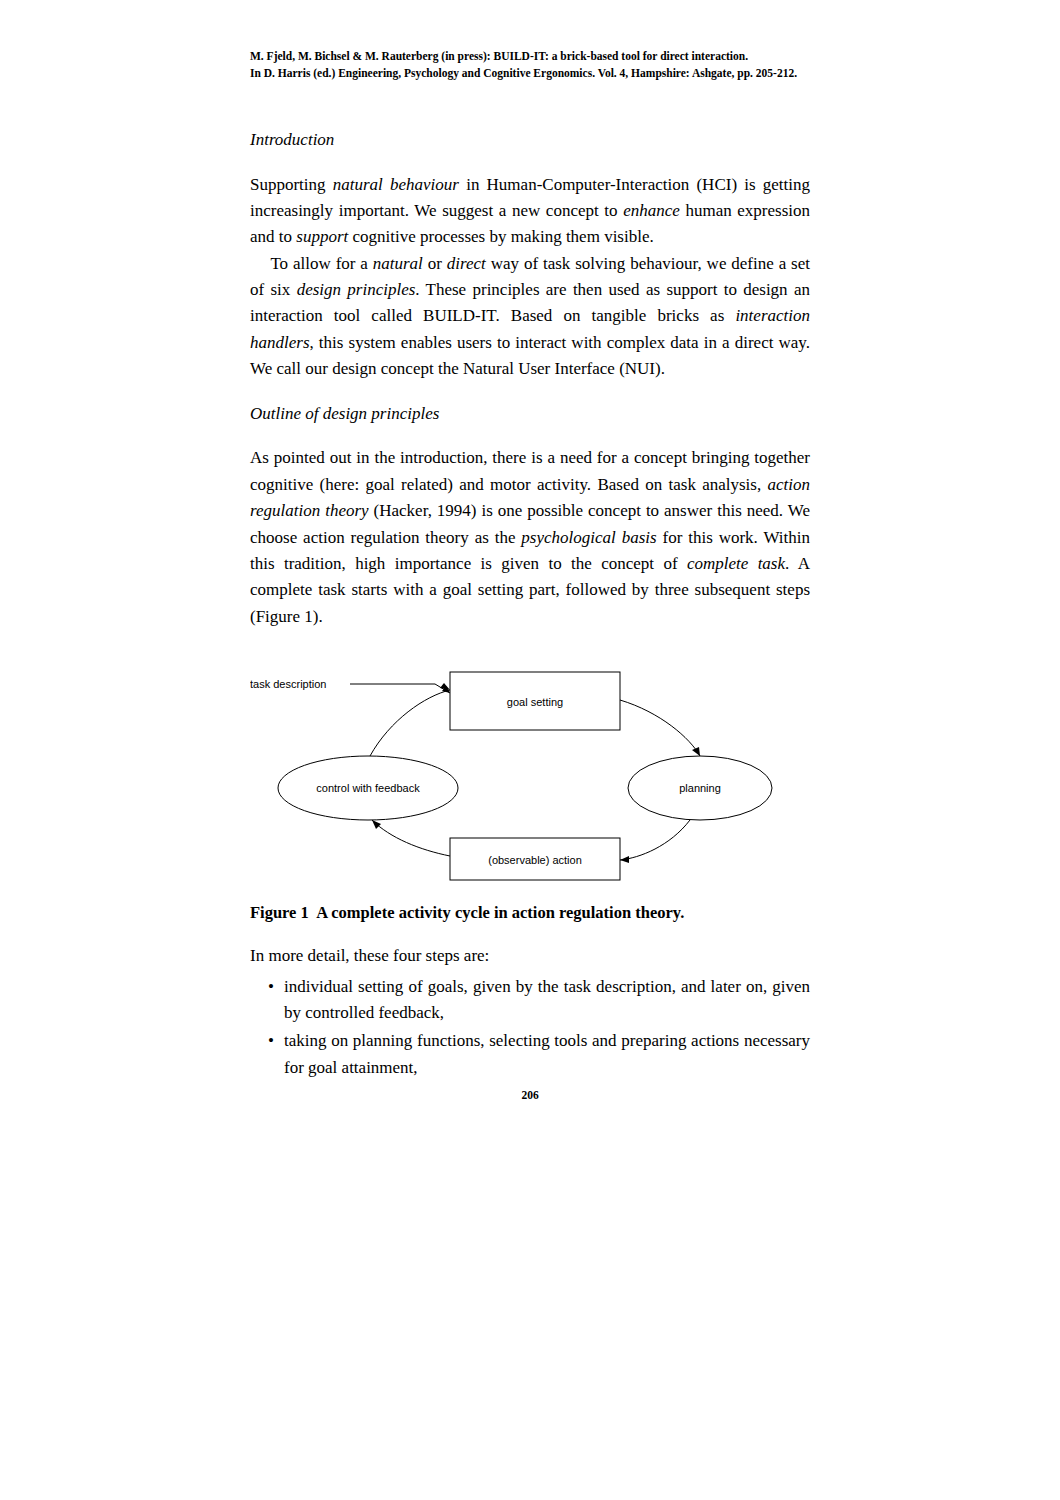M. Fjeld, M. Bichsel & M. Rauterberg (in press): BUILD-IT: a brick-based tool for direct interaction.
In D. Harris (ed.) Engineering, Psychology and Cognitive Ergonomics. Vol. 4, Hampshire: Ashgate, pp. 205-212.
Introduction
Supporting natural behaviour in Human-Computer-Interaction (HCI) is getting increasingly important. We suggest a new concept to enhance human expression and to support cognitive processes by making them visible.
To allow for a natural or direct way of task solving behaviour, we define a set of six design principles. These principles are then used as support to design an interaction tool called BUILD-IT. Based on tangible bricks as interaction handlers, this system enables users to interact with complex data in a direct way. We call our design concept the Natural User Interface (NUI).
Outline of design principles
As pointed out in the introduction, there is a need for a concept bringing together cognitive (here: goal related) and motor activity. Based on task analysis, action regulation theory (Hacker, 1994) is one possible concept to answer this need. We choose action regulation theory as the psychological basis for this work. Within this tradition, high importance is given to the concept of complete task. A complete task starts with a goal setting part, followed by three subsequent steps (Figure 1).
task description goal setting control with feedback planning (observable) action
Figure 1 A complete activity cycle in action regulation theory.
In more detail, these four steps are:
individual setting of goals, given by the task description, and later on, given by controlled feedback,
taking on planning functions, selecting tools and preparing actions necessary for goal attainment,
206